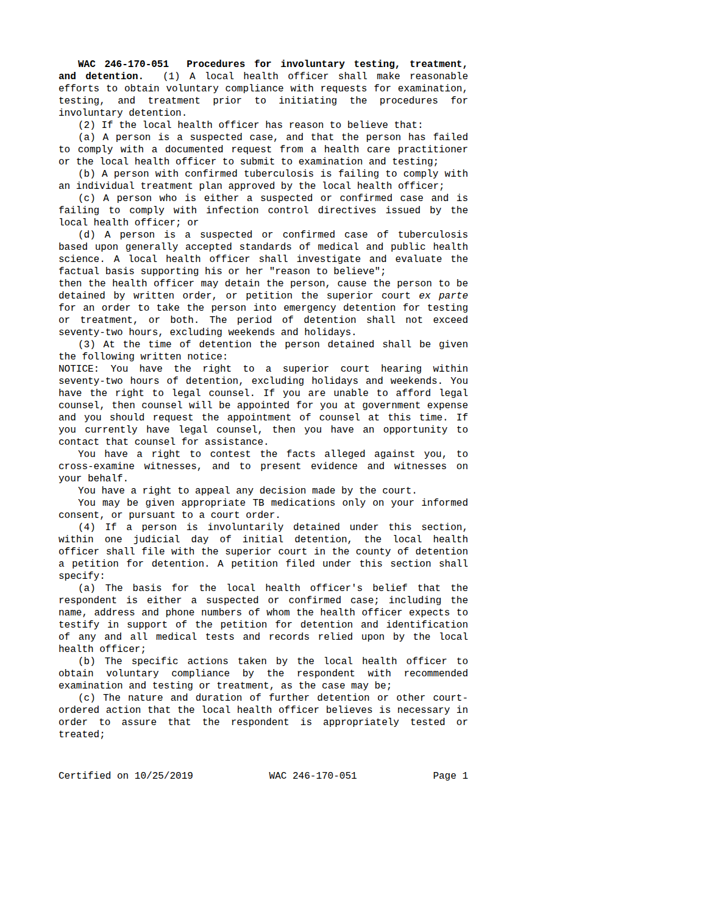WAC 246-170-051 Procedures for involuntary testing, treatment, and detention. (1) A local health officer shall make reasonable efforts to obtain voluntary compliance with requests for examination, testing, and treatment prior to initiating the procedures for involuntary detention.
(2) If the local health officer has reason to believe that:
(a) A person is a suspected case, and that the person has failed to comply with a documented request from a health care practitioner or the local health officer to submit to examination and testing;
(b) A person with confirmed tuberculosis is failing to comply with an individual treatment plan approved by the local health officer;
(c) A person who is either a suspected or confirmed case and is failing to comply with infection control directives issued by the local health officer; or
(d) A person is a suspected or confirmed case of tuberculosis based upon generally accepted standards of medical and public health science. A local health officer shall investigate and evaluate the factual basis supporting his or her "reason to believe";
then the health officer may detain the person, cause the person to be detained by written order, or petition the superior court ex parte for an order to take the person into emergency detention for testing or treatment, or both. The period of detention shall not exceed seventy-two hours, excluding weekends and holidays.
(3) At the time of detention the person detained shall be given the following written notice:
NOTICE: You have the right to a superior court hearing within seventy-two hours of detention, excluding holidays and weekends. You have the right to legal counsel. If you are unable to afford legal counsel, then counsel will be appointed for you at government expense and you should request the appointment of counsel at this time. If you currently have legal counsel, then you have an opportunity to contact that counsel for assistance.
You have a right to contest the facts alleged against you, to cross-examine witnesses, and to present evidence and witnesses on your behalf.
You have a right to appeal any decision made by the court.
You may be given appropriate TB medications only on your informed consent, or pursuant to a court order.
(4) If a person is involuntarily detained under this section, within one judicial day of initial detention, the local health officer shall file with the superior court in the county of detention a petition for detention. A petition filed under this section shall specify:
(a) The basis for the local health officer's belief that the respondent is either a suspected or confirmed case; including the name, address and phone numbers of whom the health officer expects to testify in support of the petition for detention and identification of any and all medical tests and records relied upon by the local health officer;
(b) The specific actions taken by the local health officer to obtain voluntary compliance by the respondent with recommended examination and testing or treatment, as the case may be;
(c) The nature and duration of further detention or other court-ordered action that the local health officer believes is necessary in order to assure that the respondent is appropriately tested or treated;
Certified on 10/25/2019 WAC 246-170-051 Page 1